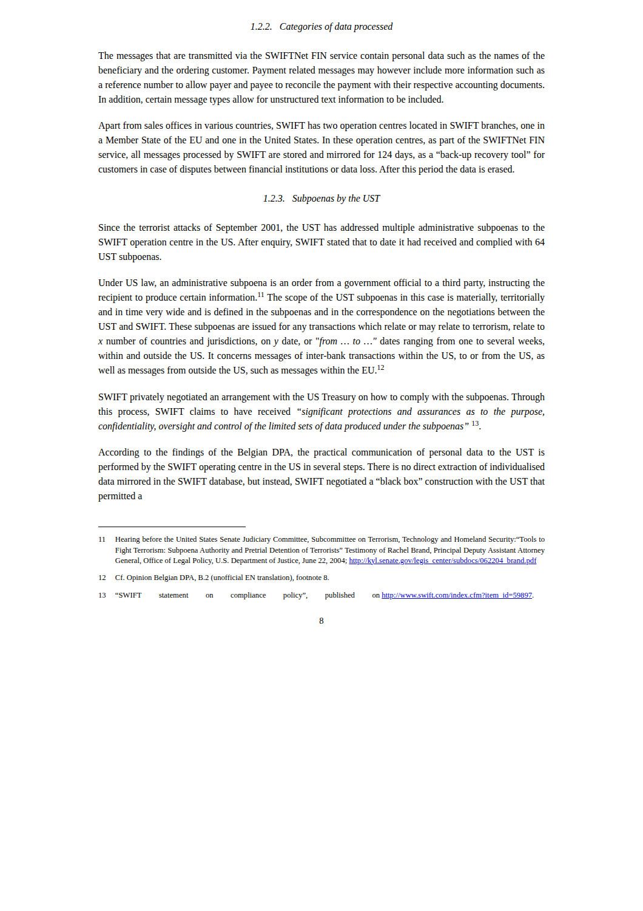1.2.2. Categories of data processed
The messages that are transmitted via the SWIFTNet FIN service contain personal data such as the names of the beneficiary and the ordering customer. Payment related messages may however include more information such as a reference number to allow payer and payee to reconcile the payment with their respective accounting documents. In addition, certain message types allow for unstructured text information to be included.
Apart from sales offices in various countries, SWIFT has two operation centres located in SWIFT branches, one in a Member State of the EU and one in the United States. In these operation centres, as part of the SWIFTNet FIN service, all messages processed by SWIFT are stored and mirrored for 124 days, as a “back-up recovery tool” for customers in case of disputes between financial institutions or data loss. After this period the data is erased.
1.2.3. Subpoenas by the UST
Since the terrorist attacks of September 2001, the UST has addressed multiple administrative subpoenas to the SWIFT operation centre in the US. After enquiry, SWIFT stated that to date it had received and complied with 64 UST subpoenas.
Under US law, an administrative subpoena is an order from a government official to a third party, instructing the recipient to produce certain information.11 The scope of the UST subpoenas in this case is materially, territorially and in time very wide and is defined in the subpoenas and in the correspondence on the negotiations between the UST and SWIFT. These subpoenas are issued for any transactions which relate or may relate to terrorism, relate to x number of countries and jurisdictions, on y date, or "from … to …" dates ranging from one to several weeks, within and outside the US. It concerns messages of inter-bank transactions within the US, to or from the US, as well as messages from outside the US, such as messages within the EU.12
SWIFT privately negotiated an arrangement with the US Treasury on how to comply with the subpoenas. Through this process, SWIFT claims to have received “significant protections and assurances as to the purpose, confidentiality, oversight and control of the limited sets of data produced under the subpoenas” 13.
According to the findings of the Belgian DPA, the practical communication of personal data to the UST is performed by the SWIFT operating centre in the US in several steps. There is no direct extraction of individualised data mirrored in the SWIFT database, but instead, SWIFT negotiated a “black box” construction with the UST that permitted a
11
Hearing before the United States Senate Judiciary Committee, Subcommittee on Terrorism, Technology and Homeland Security:“Tools to Fight Terrorism: Subpoena Authority and Pretrial Detention of Terrorists” Testimony of Rachel Brand, Principal Deputy Assistant Attorney General, Office of Legal Policy, U.S. Department of Justice, June 22, 2004; http://kyl.senate.gov/legis_center/subdocs/062204_brand.pdf
12
Cf. Opinion Belgian DPA, B.2 (unofficial EN translation), footnote 8.
13
“SWIFT statement on compliance policy”, published on http://www.swift.com/index.cfm?item_id=59897.
8